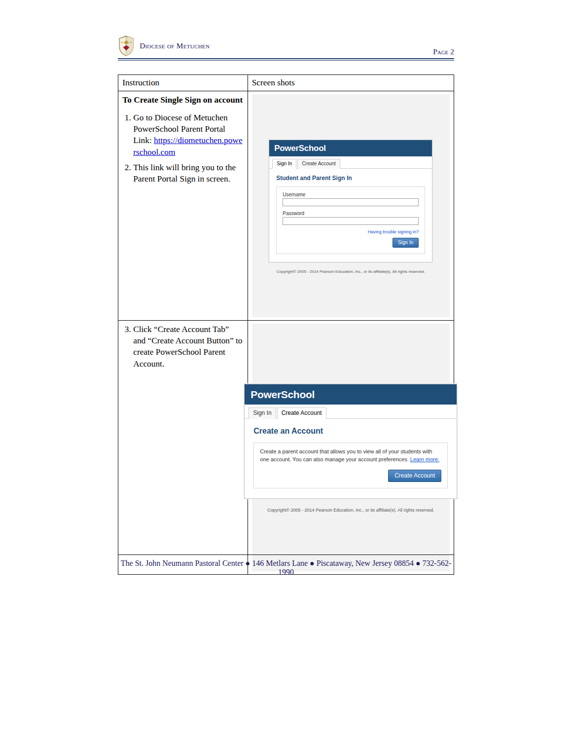Diocese of Metuchen
Page 2
| Instruction | Screen shots |
| --- | --- |
| To Create Single Sign on account Go to Diocese of Metuchen PowerSchool Parent Portal Link: https://diometuchen.powerschool.com This link will bring you to the Parent Portal Sign in screen. | PowerSchool Sign In Create Account Student and Parent Sign In Username Password Having trouble signing in? Sign In Copyright© 2005 - 2014 Pearson Education, Inc., or its affiliate(s). All rights reserved. |
| Click “Create Account Tab” and “Create Account Button” to create PowerSchool Parent Account. | PowerSchool Sign In Create Account Create an Account Create a parent account that allows you to view all of your students with one account. You can also manage your account preferences. Learn more. Create Account Copyright© 2005 - 2014 Pearson Education, Inc., or its affiliate(s). All rights reserved. |
The St. John Neumann Pastoral Center ● 146 Metlars Lane ● Piscataway, New Jersey 08854 ● 732-562-1990